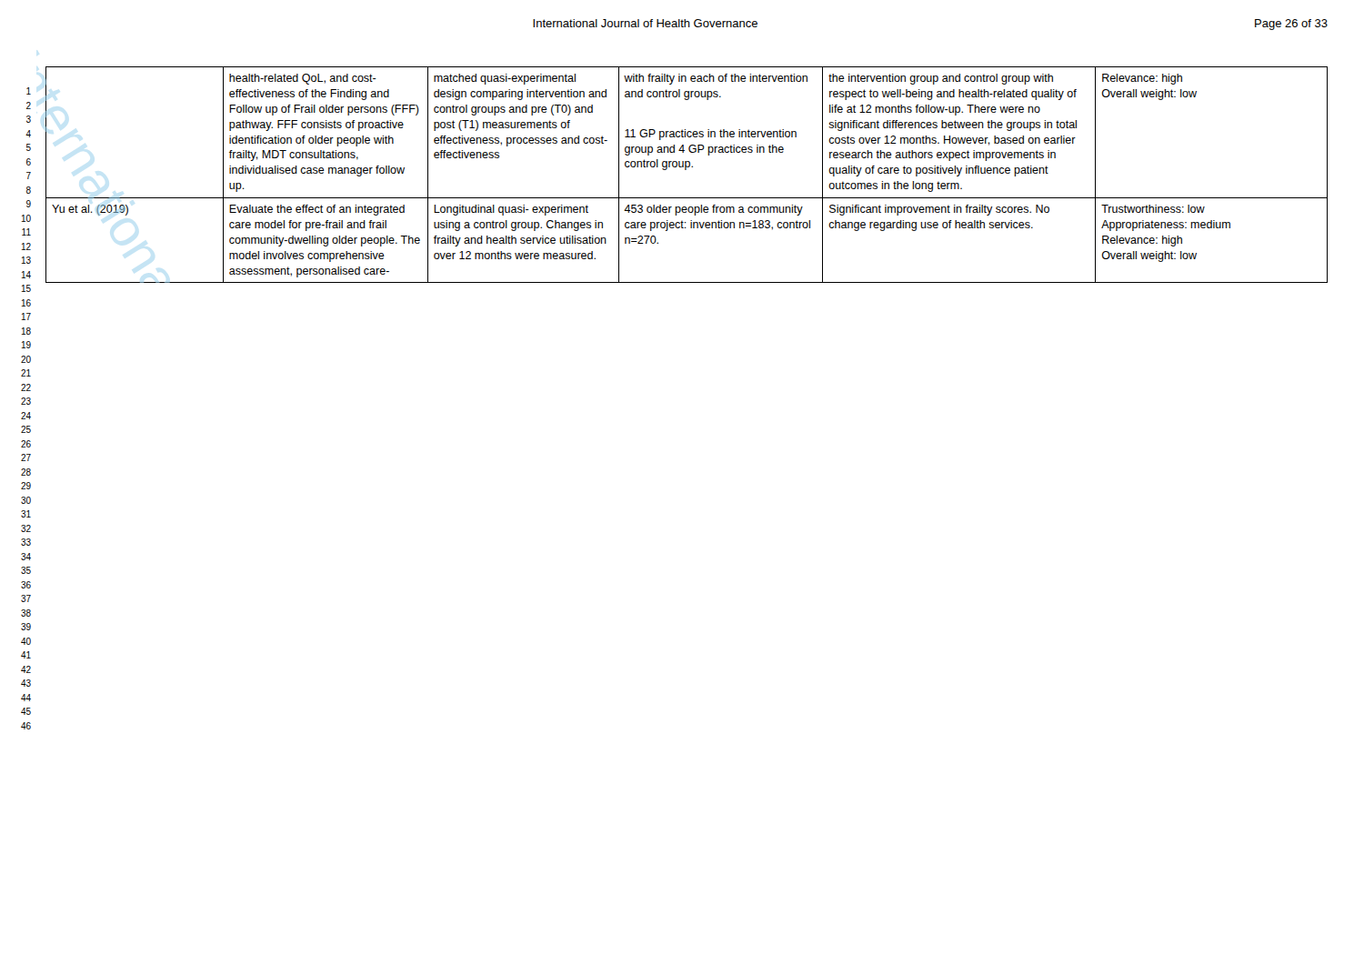International Journal of Health Governance
Page 26 of 33
1
2
3
4
5
6
7
8
9
10
11
12
13
14
15
16
17
18
19
20
21
22
23
24
25
26
27
28
29
30
31
32
33
34
35
36
37
38
39
40
41
42
43
44
45
46
International Journal of Health Governance Journal of Health Governance Governance
| | health-related QoL, and cost-effectiveness of the Finding and Follow up of Frail older persons (FFF) pathway. FFF consists of proactive identification of older people with frailty, MDT consultations, individualised case manager follow up. | matched quasi-experimental design comparing intervention and control groups and pre (T0) and post (T1) measurements of effectiveness, processes and cost-effectiveness | with frailty in each of the intervention and control groups. 11 GP practices in the intervention group and 4 GP practices in the control group. | the intervention group and control group with respect to well-being and health-related quality of life at 12 months follow-up. There were no significant differences between the groups in total costs over 12 months. However, based on earlier research the authors expect improvements in quality of care to positively influence patient outcomes in the long term. | Relevance: high Overall weight: low |
| Yu et al. (2019) | Evaluate the effect of an integrated care model for pre-frail and frail community-dwelling older people. The model involves comprehensive assessment, personalised care- | Longitudinal quasi- experiment using a control group. Changes in frailty and health service utilisation over 12 months were measured. | 453 older people from a community care project: invention n=183, control n=270. | Significant improvement in frailty scores. No change regarding use of health services. | Trustworthiness: low Appropriateness: medium Relevance: high Overall weight: low |